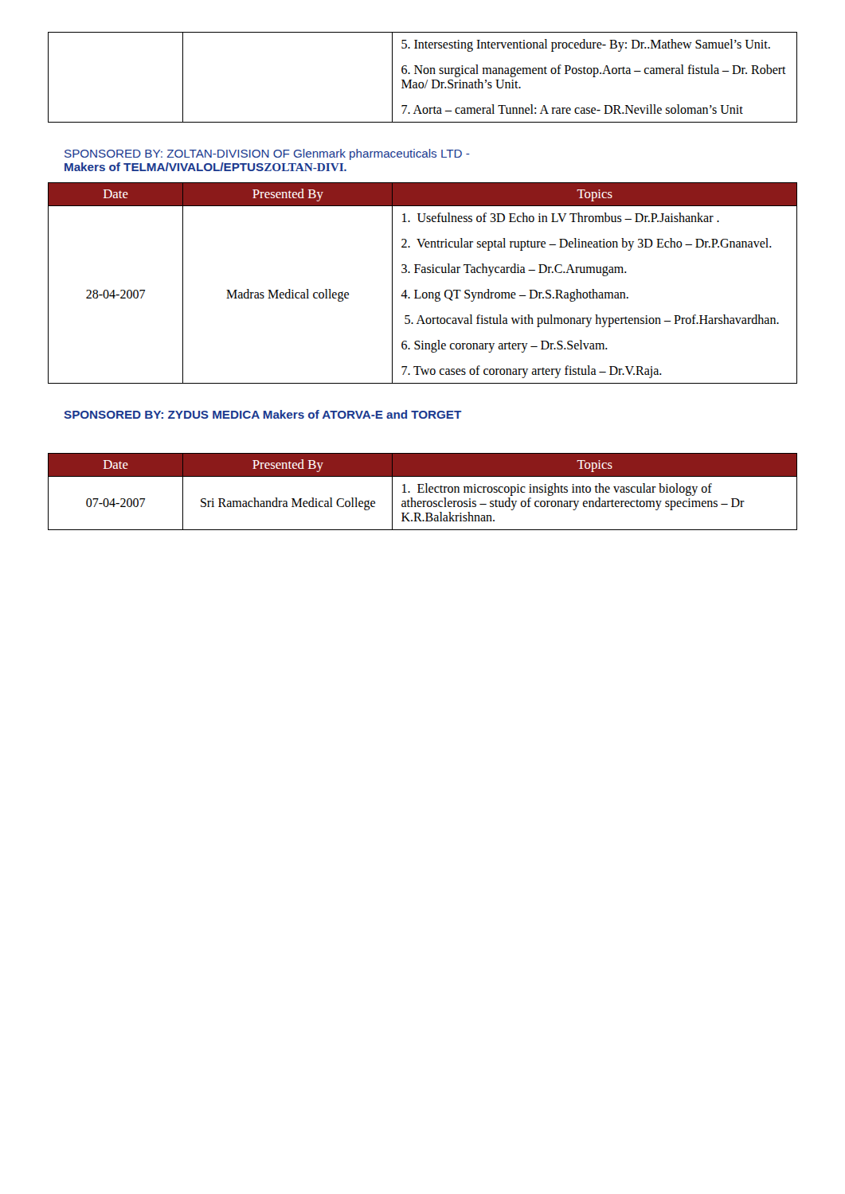| | | 5. Intersesting Interventional procedure- By: Dr..Mathew Samuel’s Unit. 6. Non surgical management of Postop.Aorta – cameral fistula – Dr. Robert Mao/ Dr.Srinath’s Unit. 7. Aorta – cameral Tunnel: A rare case- DR.Neville soloman’s Unit |
SPONSORED BY: ZOLTAN-DIVISION OF Glenmark pharmaceuticals LTD -
Makers of TELMA/VIVALOL/EPTUSZOLTAN-DIVI.
| Date | Presented By | Topics |
| --- | --- | --- |
| 28-04-2007 | Madras Medical college | 1. Usefulness of 3D Echo in LV Thrombus – Dr.P.Jaishankar . 2. Ventricular septal rupture – Delineation by 3D Echo – Dr.P.Gnanavel. 3. Fasicular Tachycardia – Dr.C.Arumugam. 4. Long QT Syndrome – Dr.S.Raghothaman. 5. Aortocaval fistula with pulmonary hypertension – Prof.Harshavardhan. 6. Single coronary artery – Dr.S.Selvam. 7. Two cases of coronary artery fistula – Dr.V.Raja. |
SPONSORED BY: ZYDUS MEDICA Makers of ATORVA-E and TORGET
| Date | Presented By | Topics |
| --- | --- | --- |
| 07-04-2007 | Sri Ramachandra Medical College | 1. Electron microscopic insights into the vascular biology of atherosclerosis – study of coronary endarterectomy specimens – Dr K.R.Balakrishnan. |